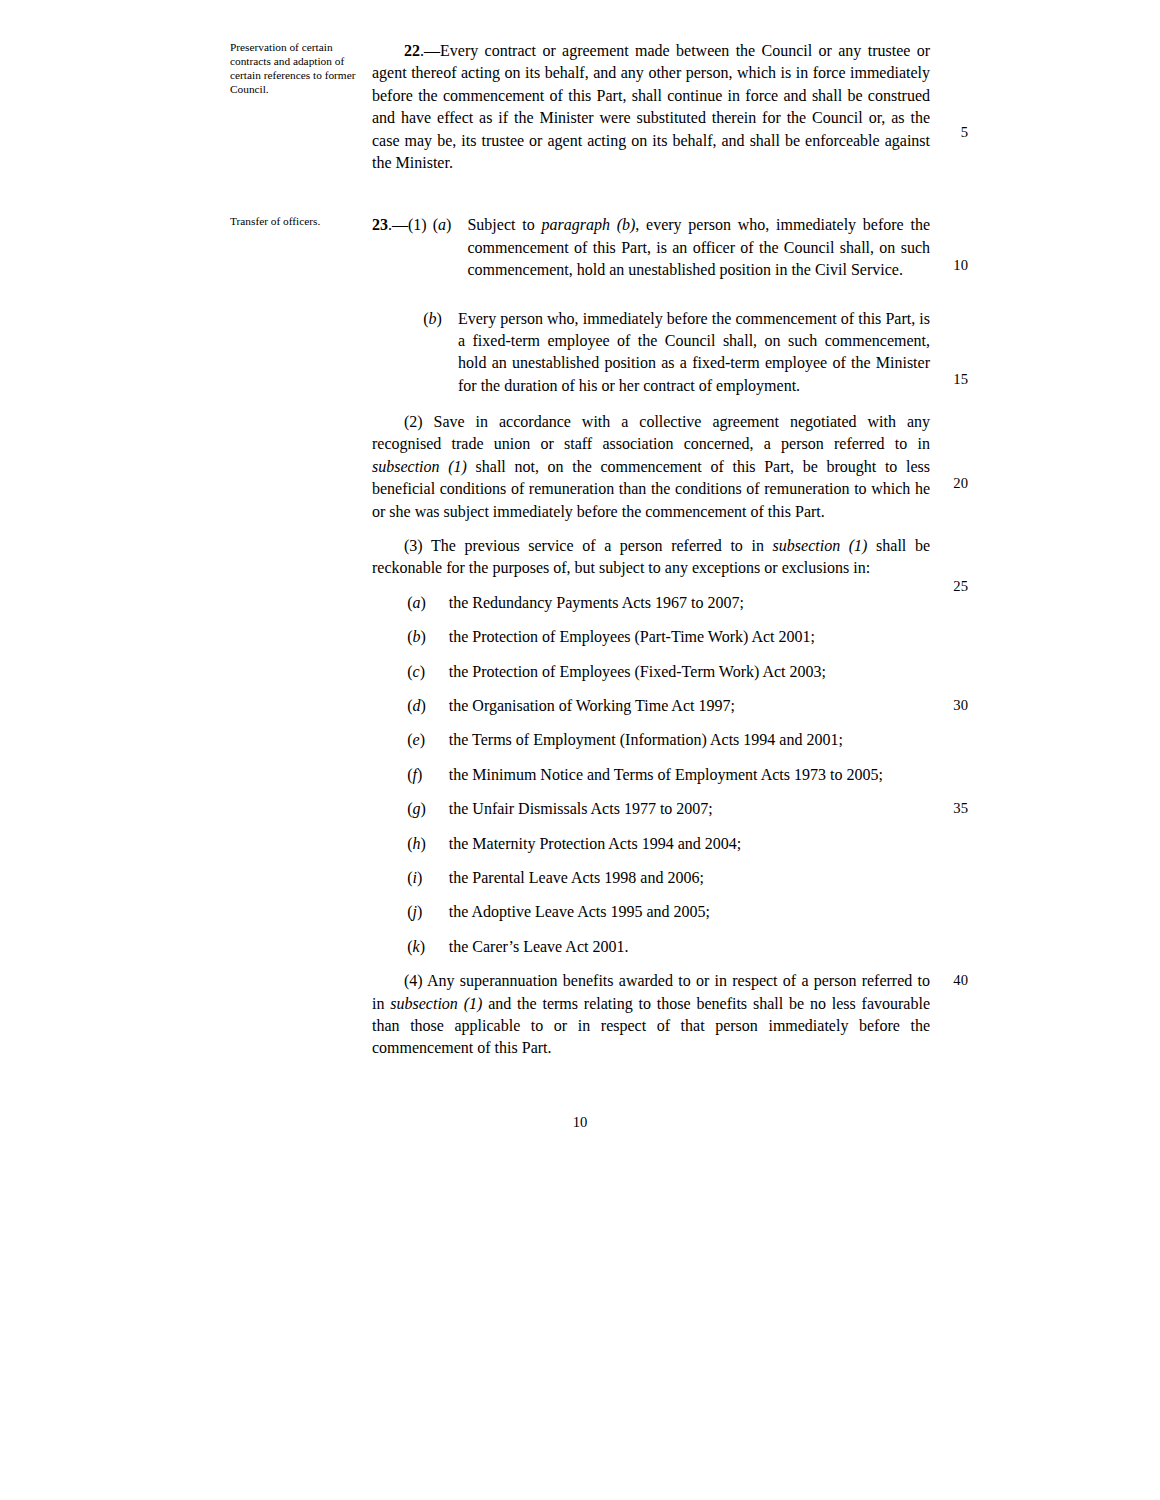Preservation of certain contracts and adaption of certain references to former Council.
22.—Every contract or agreement made between the Council or any trustee or agent thereof acting on its behalf, and any other person, which is in force immediately before the commencement of this Part, shall continue in force and shall be construed and have effect as if the Minister were substituted therein for the Council or, as the case may be, its trustee or agent acting on its behalf, and shall be enforceable against the Minister.5
Transfer of officers.
23.—(1)
(a)
Subject to paragraph (b), every person who, immediately before the commencement of this Part, is an officer of the Council shall, on such commencement, hold an unestablished position in the Civil Service.10
(b)
Every person who, immediately before the commencement of this Part, is a fixed-term employee of the Council shall, on such commencement, hold an unestablished position as a fixed-term employee of the Minister for the duration of his or her contract of employment.15
(2) Save in accordance with a collective agreement negotiated with any recognised trade union or staff association concerned, a person referred to in subsection (1) shall not, on the commencement of this Part, be brought to less beneficial conditions of remuneration than the conditions of remuneration to which he or she was subject immediately before the commencement of this Part.20
(3) The previous service of a person referred to in subsection (1) shall be reckonable for the purposes of, but subject to any exceptions or exclusions in:25
(a) the Redundancy Payments Acts 1967 to 2007;
(b) the Protection of Employees (Part-Time Work) Act 2001;
(c) the Protection of Employees (Fixed-Term Work) Act 2003;
(d) the Organisation of Working Time Act 1997;30
(e) the Terms of Employment (Information) Acts 1994 and 2001;
(f) the Minimum Notice and Terms of Employment Acts 1973 to 2005;
(g) the Unfair Dismissals Acts 1977 to 2007;35
(h) the Maternity Protection Acts 1994 and 2004;
(i) the Parental Leave Acts 1998 and 2006;
(j) the Adoptive Leave Acts 1995 and 2005;
(k) the Carer’s Leave Act 2001.
(4) Any superannuation benefits awarded to or in respect of a person referred to in subsection (1) and the terms relating to those benefits shall be no less favourable than those applicable to or in respect of that person immediately before the commencement of this Part.40
10